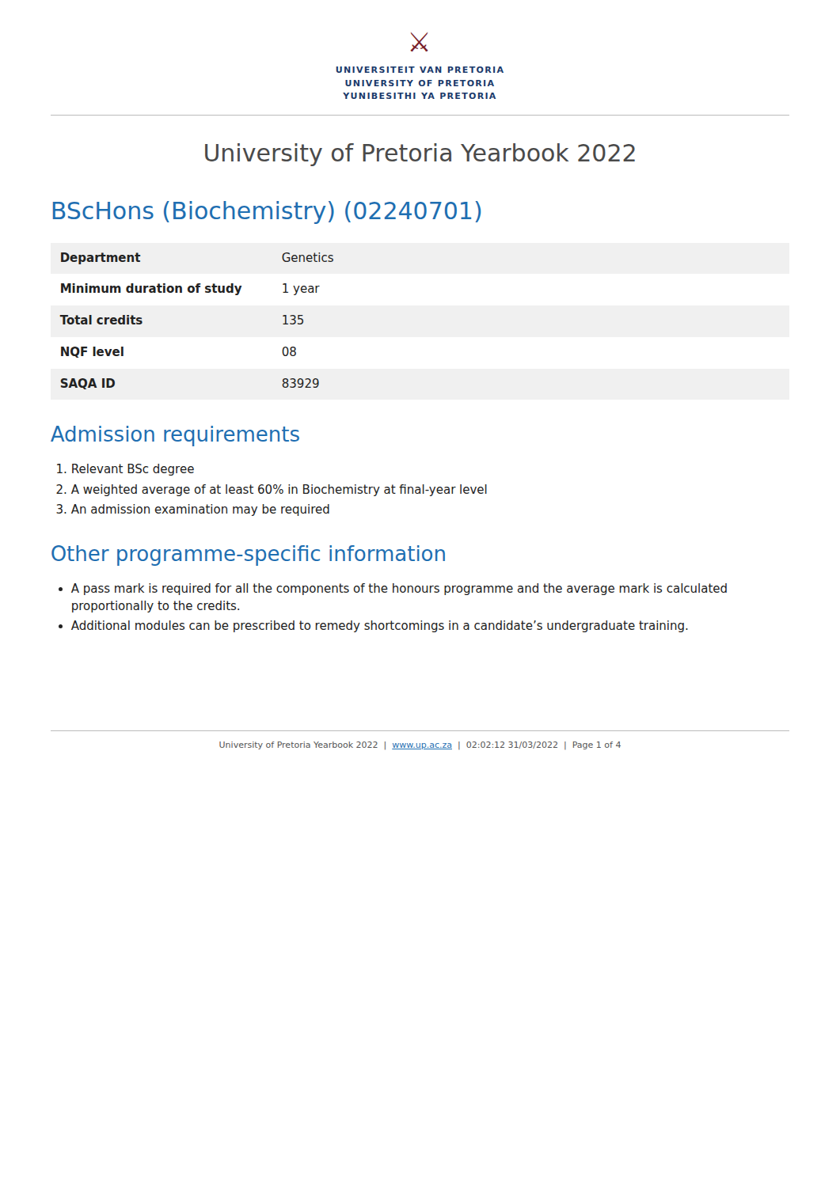⚔ UNIVERSITEIT VAN PRETORIA
UNIVERSITY OF PRETORIA
YUNIBESITHI YA PRETORIA
University of Pretoria Yearbook 2022
BScHons (Biochemistry) (02240701)
| Department | Genetics |
| Minimum duration of study | 1 year |
| Total credits | 135 |
| NQF level | 08 |
| SAQA ID | 83929 |
Admission requirements
Relevant BSc degree
A weighted average of at least 60% in Biochemistry at final-year level
An admission examination may be required
Other programme-specific information
A pass mark is required for all the components of the honours programme and the average mark is calculated proportionally to the credits.
Additional modules can be prescribed to remedy shortcomings in a candidate’s undergraduate training.
University of Pretoria Yearbook 2022 | www.up.ac.za | 02:02:12 31/03/2022 | Page 1 of 4